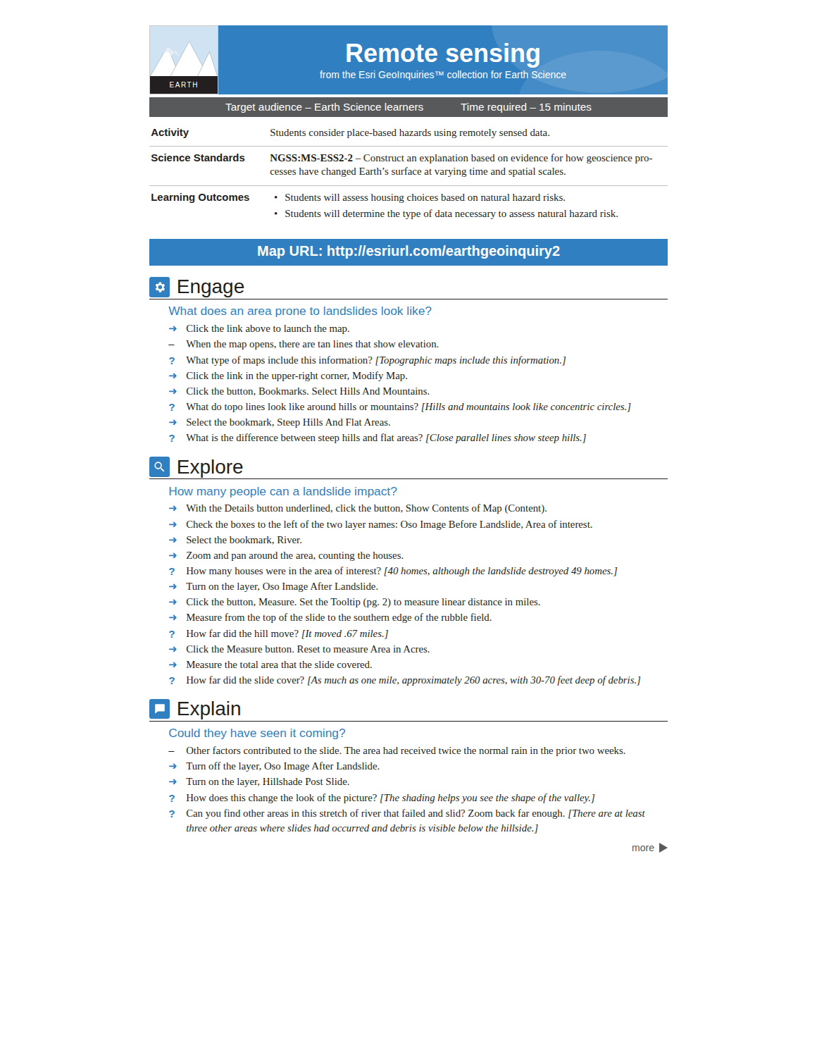EARTH
Remote sensing
from the Esri GeoInquiries™ collection for Earth Science
Target audience – Earth Science learners Time required – 15 minutes
| Activity | Students consider place-based hazards using remotely sensed data. |
| Science Standards | NGSS:MS-ESS2-2 – Construct an explanation based on evidence for how geoscience pro- cesses have changed Earth’s surface at varying time and spatial scales. |
| Learning Outcomes | Students will assess housing choices based on natural hazard risks. Students will determine the type of data necessary to assess natural hazard risk. |
Map URL: http://esriurl.com/earthgeoinquiry2
Engage
What does an area prone to landslides look like?
➜Click the link above to launch the map.
–When the map opens, there are tan lines that show elevation.
?What type of maps include this information? [Topographic maps include this information.]
➜Click the link in the upper-right corner, Modify Map.
➜Click the button, Bookmarks. Select Hills And Mountains.
?What do topo lines look like around hills or mountains? [Hills and mountains look like concentric circles.]
➜Select the bookmark, Steep Hills And Flat Areas.
?What is the difference between steep hills and flat areas? [Close parallel lines show steep hills.]
Explore
How many people can a landslide impact?
➜With the Details button underlined, click the button, Show Contents of Map (Content).
➜Check the boxes to the left of the two layer names: Oso Image Before Landslide, Area of interest.
➜Select the bookmark, River.
➜Zoom and pan around the area, counting the houses.
?How many houses were in the area of interest? [40 homes, although the landslide destroyed 49 homes.]
➜Turn on the layer, Oso Image After Landslide.
➜Click the button, Measure. Set the Tooltip (pg. 2) to measure linear distance in miles.
➜Measure from the top of the slide to the southern edge of the rubble field.
?How far did the hill move? [It moved .67 miles.]
➜Click the Measure button. Reset to measure Area in Acres.
➜Measure the total area that the slide covered.
?How far did the slide cover? [As much as one mile, approximately 260 acres, with 30-70 feet deep of debris.]
Explain
Could they have seen it coming?
–Other factors contributed to the slide. The area had received twice the normal rain in the prior two weeks.
➜Turn off the layer, Oso Image After Landslide.
➜Turn on the layer, Hillshade Post Slide.
?How does this change the look of the picture? [The shading helps you see the shape of the valley.]
?Can you find other areas in this stretch of river that failed and slid? Zoom back far enough. [There are at least three other areas where slides had occurred and debris is visible below the hillside.]
more